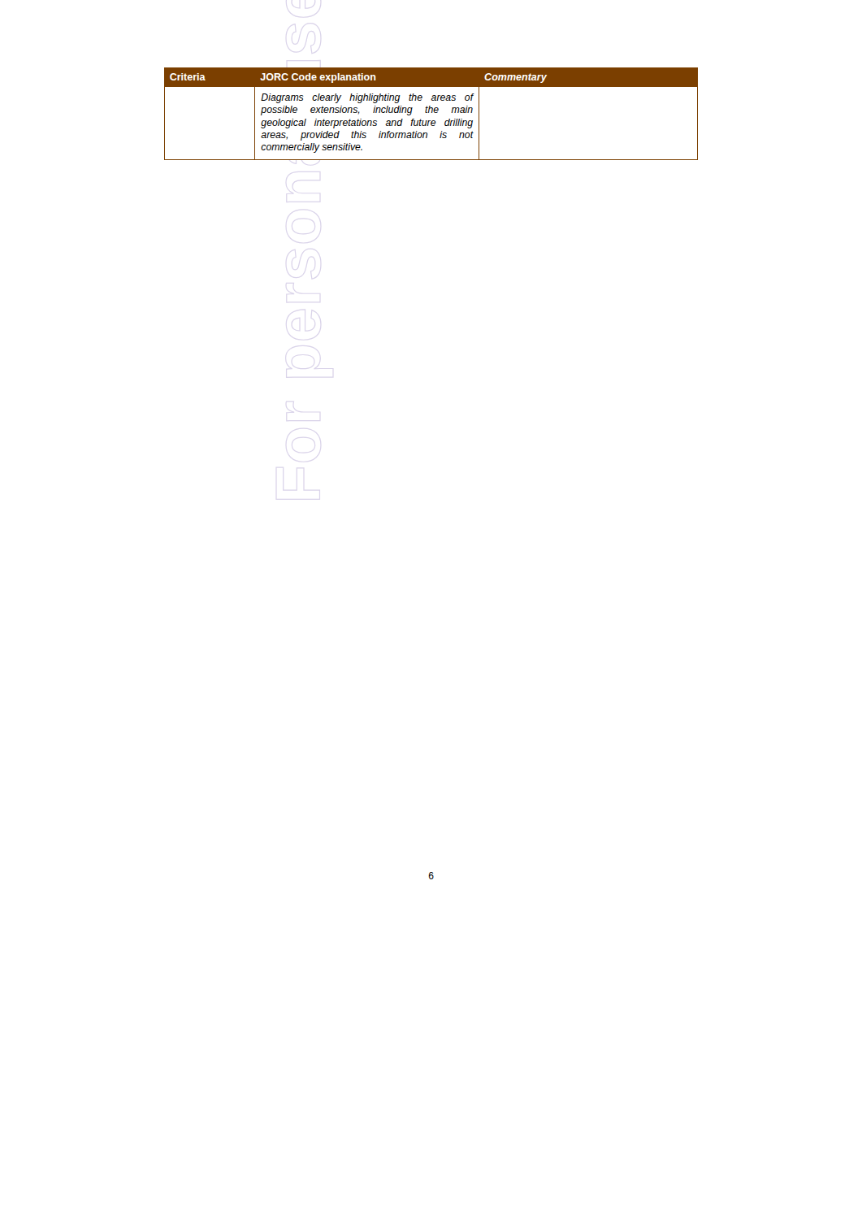For personal use only
| Criteria | JORC Code explanation | Commentary |
| --- | --- | --- |
| | Diagrams clearly highlighting the areas of possible extensions, including the main geological interpretations and future drilling areas, provided this information is not commercially sensitive. | |
6